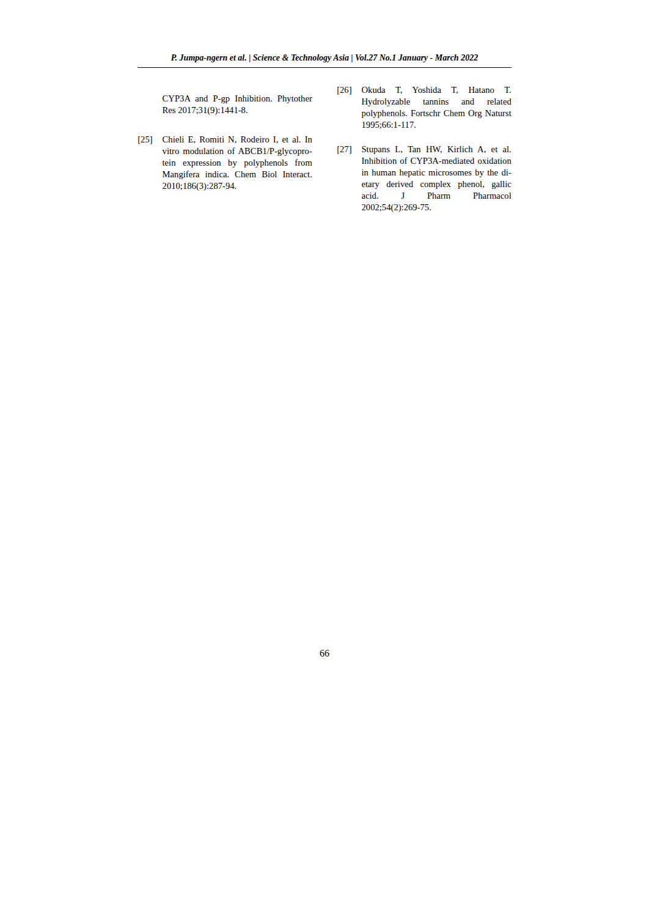P. Jumpa-ngern et al. | Science & Technology Asia | Vol.27 No.1 January - March 2022
CYP3A and P-gp Inhibition. Phytother Res 2017;31(9):1441-8.
[25] Chieli E, Romiti N, Rodeiro I, et al. In vitro modulation of ABCB1/P-glycoprotein expression by polyphenols from Mangifera indica. Chem Biol Interact. 2010;186(3):287-94.
[26] Okuda T, Yoshida T, Hatano T. Hydrolyzable tannins and related polyphenols. Fortschr Chem Org Naturst 1995;66:1-117.
[27] Stupans L, Tan HW, Kirlich A, et al. Inhibition of CYP3A-mediated oxidation in human hepatic microsomes by the dietary derived complex phenol, gallic acid. J Pharm Pharmacol 2002;54(2):269-75.
66